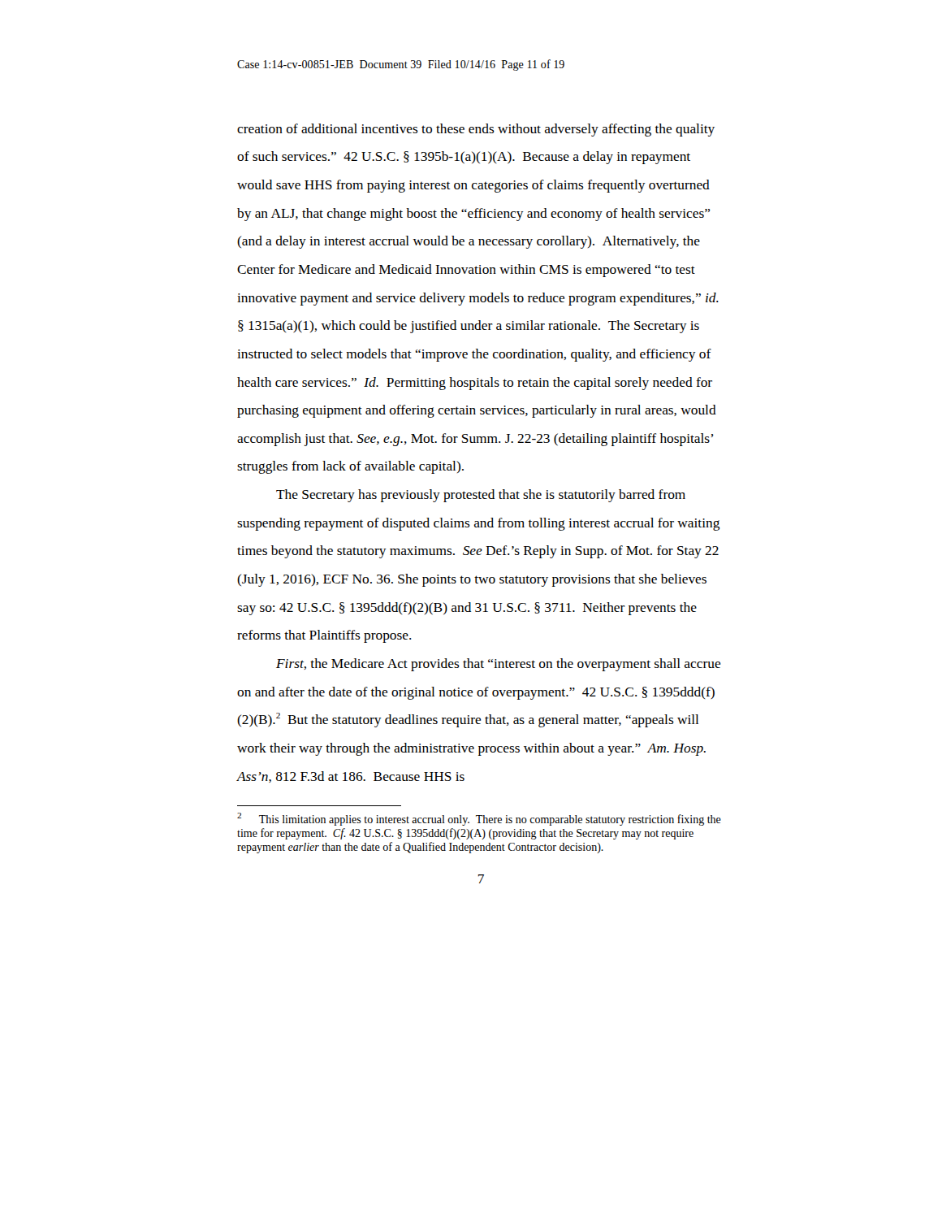Case 1:14-cv-00851-JEB Document 39 Filed 10/14/16 Page 11 of 19
creation of additional incentives to these ends without adversely affecting the quality of such services.” 42 U.S.C. § 1395b-1(a)(1)(A). Because a delay in repayment would save HHS from paying interest on categories of claims frequently overturned by an ALJ, that change might boost the “efficiency and economy of health services” (and a delay in interest accrual would be a necessary corollary). Alternatively, the Center for Medicare and Medicaid Innovation within CMS is empowered “to test innovative payment and service delivery models to reduce program expenditures,” id. § 1315a(a)(1), which could be justified under a similar rationale. The Secretary is instructed to select models that “improve the coordination, quality, and efficiency of health care services.” Id. Permitting hospitals to retain the capital sorely needed for purchasing equipment and offering certain services, particularly in rural areas, would accomplish just that. See, e.g., Mot. for Summ. J. 22-23 (detailing plaintiff hospitals’ struggles from lack of available capital).
The Secretary has previously protested that she is statutorily barred from suspending repayment of disputed claims and from tolling interest accrual for waiting times beyond the statutory maximums. See Def.’s Reply in Supp. of Mot. for Stay 22 (July 1, 2016), ECF No. 36. She points to two statutory provisions that she believes say so: 42 U.S.C. § 1395ddd(f)(2)(B) and 31 U.S.C. § 3711. Neither prevents the reforms that Plaintiffs propose.
First, the Medicare Act provides that “interest on the overpayment shall accrue on and after the date of the original notice of overpayment.” 42 U.S.C. § 1395ddd(f)(2)(B).2 But the statutory deadlines require that, as a general matter, “appeals will work their way through the administrative process within about a year.” Am. Hosp. Ass’n, 812 F.3d at 186. Because HHS is
2 This limitation applies to interest accrual only. There is no comparable statutory restriction fixing the time for repayment. Cf. 42 U.S.C. § 1395ddd(f)(2)(A) (providing that the Secretary may not require repayment earlier than the date of a Qualified Independent Contractor decision).
7